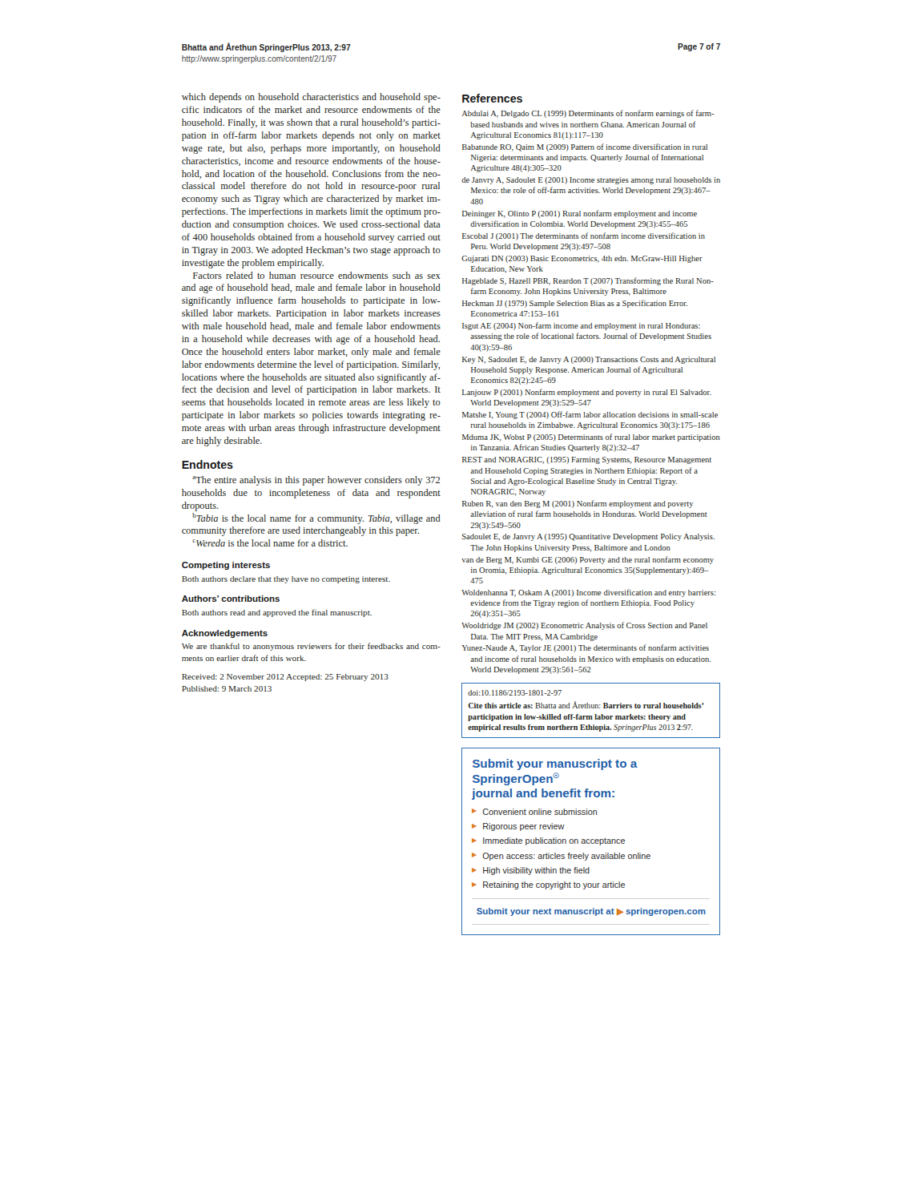Bhatta and Årethun SpringerPlus 2013, 2:97
http://www.springerplus.com/content/2/1/97
Page 7 of 7
which depends on household characteristics and household specific indicators of the market and resource endowments of the household. Finally, it was shown that a rural household’s participation in off-farm labor markets depends not only on market wage rate, but also, perhaps more importantly, on household characteristics, income and resource endowments of the household, and location of the household. Conclusions from the neoclassical model therefore do not hold in resource-poor rural economy such as Tigray which are characterized by market imperfections. The imperfections in markets limit the optimum production and consumption choices. We used cross-sectional data of 400 households obtained from a household survey carried out in Tigray in 2003. We adopted Heckman’s two stage approach to investigate the problem empirically.
Factors related to human resource endowments such as sex and age of household head, male and female labor in household significantly influence farm households to participate in low-skilled labor markets. Participation in labor markets increases with male household head, male and female labor endowments in a household while decreases with age of a household head. Once the household enters labor market, only male and female labor endowments determine the level of participation. Similarly, locations where the households are situated also significantly affect the decision and level of participation in labor markets. It seems that households located in remote areas are less likely to participate in labor markets so policies towards integrating remote areas with urban areas through infrastructure development are highly desirable.
Endnotes
aThe entire analysis in this paper however considers only 372 households due to incompleteness of data and respondent dropouts.
bTabia is the local name for a community. Tabia, village and community therefore are used interchangeably in this paper.
cWereda is the local name for a district.
Competing interests
Both authors declare that they have no competing interest.
Authors’ contributions
Both authors read and approved the final manuscript.
Acknowledgements
We are thankful to anonymous reviewers for their feedbacks and comments on earlier draft of this work.
Received: 2 November 2012 Accepted: 25 February 2013
Published: 9 March 2013
References
Abdulai A, Delgado CL (1999) Determinants of nonfarm earnings of farm-based husbands and wives in northern Ghana. American Journal of Agricultural Economics 81(1):117–130
Babatunde RO, Qaim M (2009) Pattern of income diversification in rural Nigeria: determinants and impacts. Quarterly Journal of International Agriculture 48(4):305–320
de Janvry A, Sadoulet E (2001) Income strategies among rural households in Mexico: the role of off-farm activities. World Development 29(3):467–480
Deininger K, Olinto P (2001) Rural nonfarm employment and income diversification in Colombia. World Development 29(3):455–465
Escobal J (2001) The determinants of nonfarm income diversification in Peru. World Development 29(3):497–508
Gujarati DN (2003) Basic Econometrics, 4th edn. McGraw-Hill Higher Education, New York
Hageblade S, Hazell PBR, Reardon T (2007) Transforming the Rural Non-farm Economy. John Hopkins University Press, Baltimore
Heckman JJ (1979) Sample Selection Bias as a Specification Error. Econometrica 47:153–161
Isgut AE (2004) Non-farm income and employment in rural Honduras: assessing the role of locational factors. Journal of Development Studies 40(3):59–86
Key N, Sadoulet E, de Janvry A (2000) Transactions Costs and Agricultural Household Supply Response. American Journal of Agricultural Economics 82(2):245–69
Lanjouw P (2001) Nonfarm employment and poverty in rural El Salvador. World Development 29(3):529–547
Matshe I, Young T (2004) Off-farm labor allocation decisions in small-scale rural households in Zimbabwe. Agricultural Economics 30(3):175–186
Mduma JK, Wobst P (2005) Determinants of rural labor market participation in Tanzania. African Studies Quarterly 8(2):32–47
REST and NORAGRIC, (1995) Farming Systems, Resource Management and Household Coping Strategies in Northern Ethiopia: Report of a Social and Agro-Ecological Baseline Study in Central Tigray. NORAGRIC, Norway
Ruben R, van den Berg M (2001) Nonfarm employment and poverty alleviation of rural farm households in Honduras. World Development 29(3):549–560
Sadoulet E, de Janvry A (1995) Quantitative Development Policy Analysis. The John Hopkins University Press, Baltimore and London
van de Berg M, Kumbi GE (2006) Poverty and the rural nonfarm economy in Oromia, Ethiopia. Agricultural Economics 35(Supplementary):469–475
Woldenhanna T, Oskam A (2001) Income diversification and entry barriers: evidence from the Tigray region of northern Ethiopia. Food Policy 26(4):351–365
Wooldridge JM (2002) Econometric Analysis of Cross Section and Panel Data. The MIT Press, MA Cambridge
Yunez-Naude A, Taylor JE (2001) The determinants of nonfarm activities and income of rural households in Mexico with emphasis on education. World Development 29(3):561–562
doi:10.1186/2193-1801-2-97
Cite this article as: Bhatta and Årethun: Barriers to rural households’ participation in low-skilled off-farm labor markets: theory and empirical results from northern Ethiopia. SpringerPlus 2013 2:97.
Submit your manuscript to a SpringerOpen☉
journal and benefit from:
Convenient online submission
Rigorous peer review
Immediate publication on acceptance
Open access: articles freely available online
High visibility within the field
Retaining the copyright to your article
Submit your next manuscript at ▶ springeropen.com